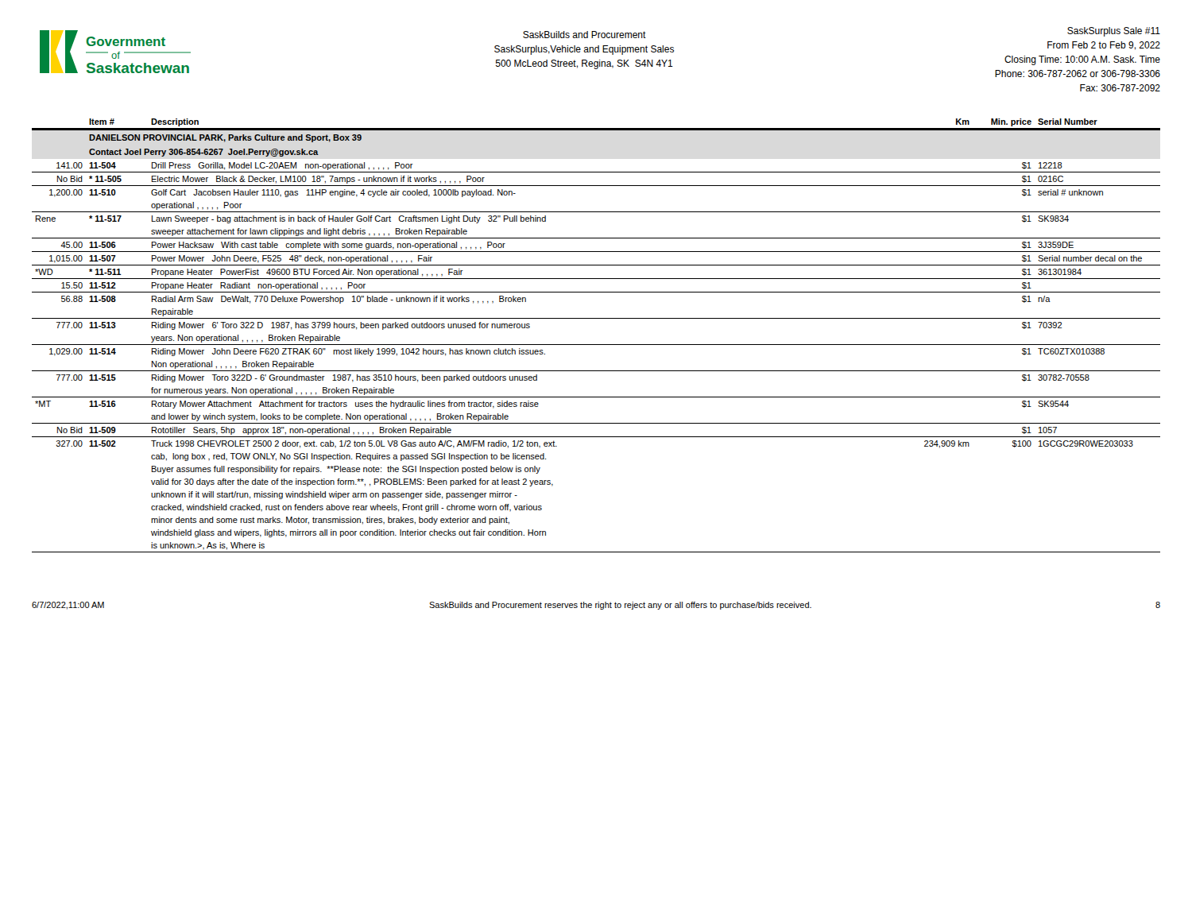Government of Saskatchewan
SaskBuilds and Procurement
SaskSurplus,Vehicle and Equipment Sales
500 McLeod Street, Regina, SK S4N 4Y1
SaskSurplus Sale #11
From Feb 2 to Feb 9, 2022
Closing Time: 10:00 A.M. Sask. Time
Phone: 306-787-2062 or 306-798-3306
Fax: 306-787-2092
| | Item # | Description | Km | Min. price | Serial Number |
| --- | --- | --- | --- | --- | --- |
| | DANIELSON PROVINCIAL PARK, Parks Culture and Sport, Box 39 |
| | Contact Joel Perry 306-854-6267 Joel.Perry@gov.sk.ca |
| 141.00 | 11-504 | Drill Press Gorilla, Model LC-20AEM non-operational , , , , , Poor | | $1 | 12218 |
| No Bid | * 11-505 | Electric Mower Black & Decker, LM100 18", 7amps - unknown if it works , , , , , Poor | | $1 | 0216C |
| 1,200.00 | 11-510 | Golf Cart Jacobsen Hauler 1110, gas 11HP engine, 4 cycle air cooled, 1000lb payload. Non- | | $1 | serial # unknown |
| | | operational , , , , , Poor | | | |
| Rene | * 11-517 | Lawn Sweeper - bag attachment is in back of Hauler Golf Cart Craftsmen Light Duty 32" Pull behind | | $1 | SK9834 |
| | | sweeper attachement for lawn clippings and light debris , , , , , Broken Repairable | | | |
| 45.00 | 11-506 | Power Hacksaw With cast table complete with some guards, non-operational , , , , , Poor | | $1 | 3J359DE |
| 1,015.00 | 11-507 | Power Mower John Deere, F525 48" deck, non-operational , , , , , Fair | | $1 | Serial number decal on the |
| *WD | * 11-511 | Propane Heater PowerFist 49600 BTU Forced Air. Non operational , , , , , Fair | | $1 | 361301984 |
| 15.50 | 11-512 | Propane Heater Radiant non-operational , , , , , Poor | | $1 | |
| 56.88 | 11-508 | Radial Arm Saw DeWalt, 770 Deluxe Powershop 10" blade - unknown if it works , , , , , Broken | | $1 | n/a |
| | | Repairable | | | |
| 777.00 | 11-513 | Riding Mower 6' Toro 322 D 1987, has 3799 hours, been parked outdoors unused for numerous | | $1 | 70392 |
| | | years. Non operational , , , , , Broken Repairable | | | |
| 1,029.00 | 11-514 | Riding Mower John Deere F620 ZTRAK 60" most likely 1999, 1042 hours, has known clutch issues. | | $1 | TC60ZTX010388 |
| | | Non operational , , , , , Broken Repairable | | | |
| 777.00 | 11-515 | Riding Mower Toro 322D - 6' Groundmaster 1987, has 3510 hours, been parked outdoors unused | | $1 | 30782-70558 |
| | | for numerous years. Non operational , , , , , Broken Repairable | | | |
| *MT | 11-516 | Rotary Mower Attachment Attachment for tractors uses the hydraulic lines from tractor, sides raise | | $1 | SK9544 |
| | | and lower by winch system, looks to be complete. Non operational , , , , , Broken Repairable | | | |
| No Bid | 11-509 | Rototiller Sears, 5hp approx 18", non-operational , , , , , Broken Repairable | | $1 | 1057 |
| 327.00 | 11-502 | Truck 1998 CHEVROLET 2500 2 door, ext. cab, 1/2 ton 5.0L V8 Gas auto A/C, AM/FM radio, 1/2 ton, ext. | 234,909 km | $100 | 1GCGC29R0WE203033 |
| | | cab, long box , red, TOW ONLY, No SGI Inspection. Requires a passed SGI Inspection to be licensed. | | | |
| | | Buyer assumes full responsibility for repairs. **Please note: the SGI Inspection posted below is only | | | |
| | | valid for 30 days after the date of the inspection form.**, , PROBLEMS: Been parked for at least 2 years, | | | |
| | | unknown if it will start/run, missing windshield wiper arm on passenger side, passenger mirror - | | | |
| | | cracked, windshield cracked, rust on fenders above rear wheels, Front grill - chrome worn off, various | | | |
| | | minor dents and some rust marks. Motor, transmission, tires, brakes, body exterior and paint, | | | |
| | | windshield glass and wipers, lights, mirrors all in poor condition. Interior checks out fair condition. Horn | | | |
| | | is unknown.>, As is, Where is | | | |
6/7/2022,11:00 AM
SaskBuilds and Procurement reserves the right to reject any or all offers to purchase/bids received.
8